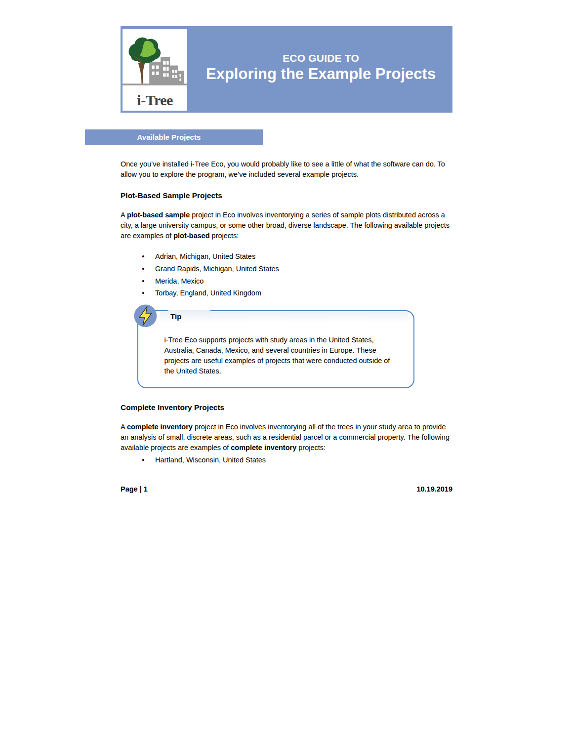i-Tree
ECO GUIDE TO
Exploring the Example Projects
Available Projects
Once you’ve installed i-Tree Eco, you would probably like to see a little of what the software can do. To allow you to explore the program, we’ve included several example projects.
Plot-Based Sample Projects
A plot-based sample project in Eco involves inventorying a series of sample plots distributed across a city, a large university campus, or some other broad, diverse landscape. The following available projects are examples of plot-based projects:
Adrian, Michigan, United States
Grand Rapids, Michigan, United States
Merida, Mexico
Torbay, England, United Kingdom
Tip
i-Tree Eco supports projects with study areas in the United States, Australia, Canada, Mexico, and several countries in Europe. These projects are useful examples of projects that were conducted outside of the United States.
Complete Inventory Projects
A complete inventory project in Eco involves inventorying all of the trees in your study area to provide an analysis of small, discrete areas, such as a residential parcel or a commercial property. The following available projects are examples of complete inventory projects:
Hartland, Wisconsin, United States
Page | 1
10.19.2019